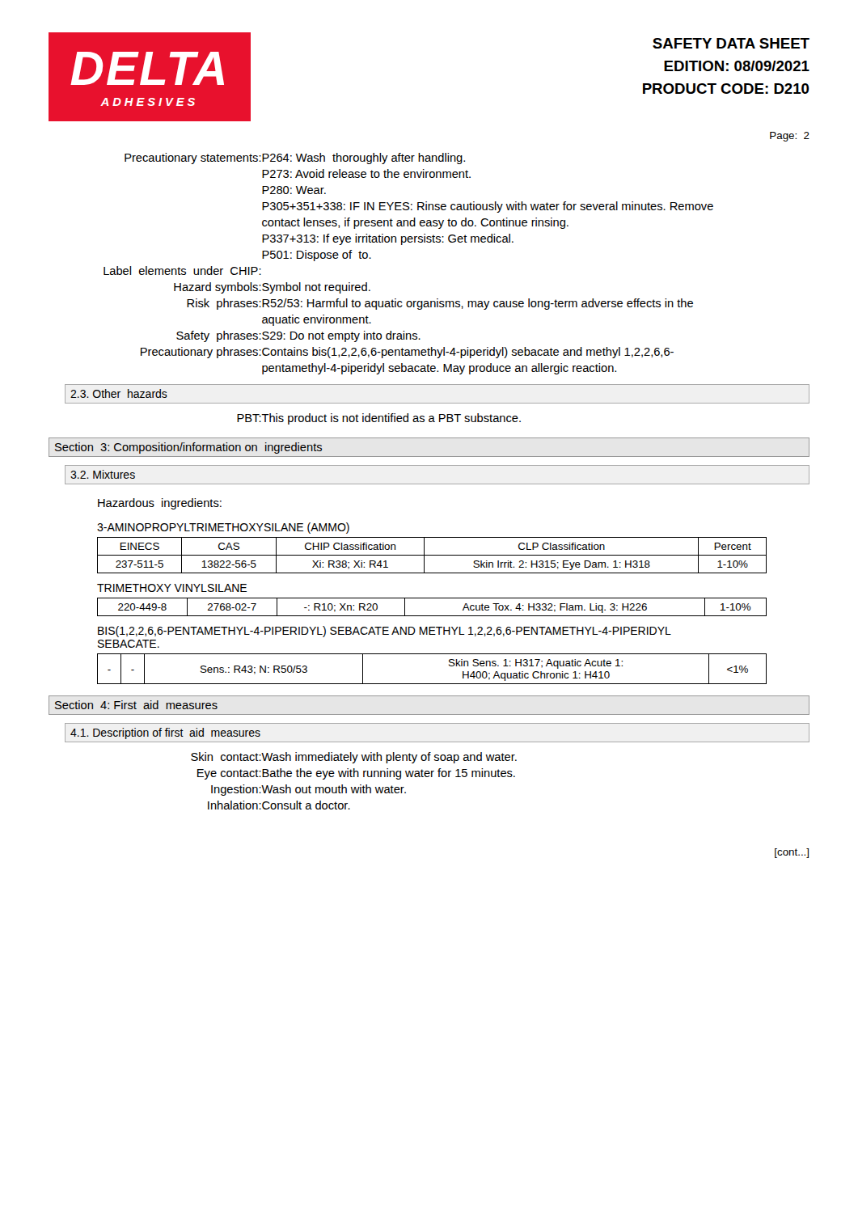DELTA
ADHESIVES
SAFETY DATA SHEET
EDITION: 08/09/2021
PRODUCT CODE: D210
Page: 2
| Precautionary statements: | P264: Wash thoroughly after handling. |
| | P273: Avoid release to the environment. |
| | P280: Wear. |
| | P305+351+338: IF IN EYES: Rinse cautiously with water for several minutes. Remove |
| | contact lenses, if present and easy to do. Continue rinsing. |
| | P337+313: If eye irritation persists: Get medical. |
| | P501: Dispose of to. |
| Label elements under CHIP: | |
| Hazard symbols: | Symbol not required. |
| Risk phrases: | R52/53: Harmful to aquatic organisms, may cause long-term adverse effects in the |
| | aquatic environment. |
| Safety phrases: | S29: Do not empty into drains. |
| Precautionary phrases: | Contains bis(1,2,2,6,6-pentamethyl-4-piperidyl) sebacate and methyl 1,2,2,6,6- |
| | pentamethyl-4-piperidyl sebacate. May produce an allergic reaction. |
2.3. Other hazards
| PBT: | This product is not identified as a PBT substance. |
Section 3: Composition/information on ingredients
3.2. Mixtures
Hazardous ingredients:
3-AMINOPROPYLTRIMETHOXYSILANE (AMMO)
| EINECS | CAS | CHIP Classification | CLP Classification | Percent |
| --- | --- | --- | --- | --- |
| 237-511-5 | 13822-56-5 | Xi: R38; Xi: R41 | Skin Irrit. 2: H315; Eye Dam. 1: H318 | 1-10% |
TRIMETHOXY VINYLSILANE
| 220-449-8 | 2768-02-7 | -: R10; Xn: R20 | Acute Tox. 4: H332; Flam. Liq. 3: H226 | 1-10% |
BIS(1,2,2,6,6-PENTAMETHYL-4-PIPERIDYL) SEBACATE AND METHYL 1,2,2,6,6-PENTAMETHYL-4-PIPERIDYL
SEBACATE.
| - | - | Sens.: R43; N: R50/53 | Skin Sens. 1: H317; Aquatic Acute 1: H400; Aquatic Chronic 1: H410 | <1% |
Section 4: First aid measures
4.1. Description of first aid measures
| Skin contact: | Wash immediately with plenty of soap and water. |
| Eye contact: | Bathe the eye with running water for 15 minutes. |
| Ingestion: | Wash out mouth with water. |
| Inhalation: | Consult a doctor. |
[cont...]